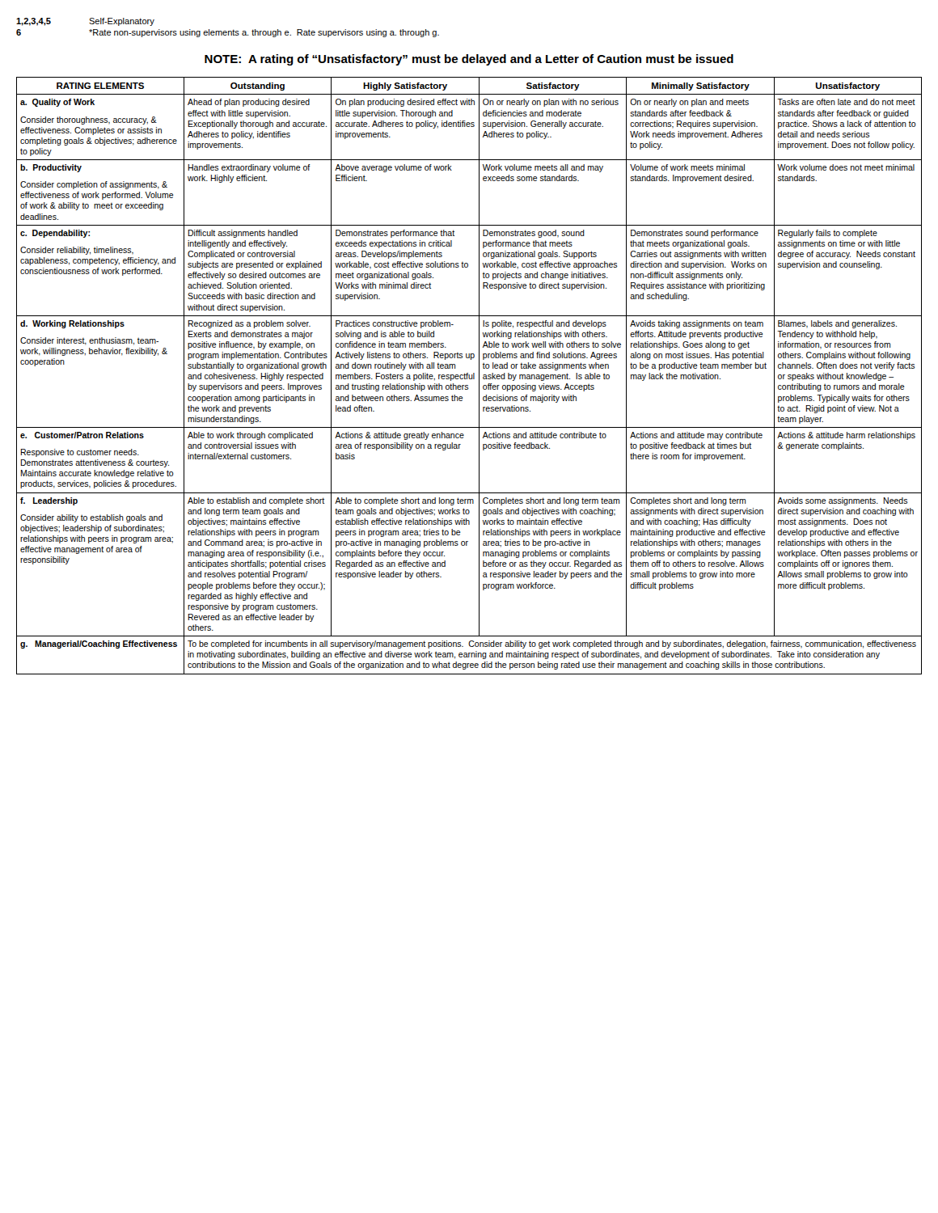1,2,3,4,5 Self-Explanatory
6*Rate non-supervisors using elements a. through e. Rate supervisors using a. through g.
NOTE: A rating of “Unsatisfactory” must be delayed and a Letter of Caution must be issued
| RATING ELEMENTS | Outstanding | Highly Satisfactory | Satisfactory | Minimally Satisfactory | Unsatisfactory |
| --- | --- | --- | --- | --- | --- |
| a. Quality of Work Consider thoroughness, accuracy, & effectiveness. Completes or assists in completing goals & objectives; adherence to policy | Ahead of plan producing desired effect with little supervision. Exceptionally thorough and accurate. Adheres to policy, identifies improvements. | On plan producing desired effect with little supervision. Thorough and accurate. Adheres to policy, identifies improvements. | On or nearly on plan with no serious deficiencies and moderate supervision. Generally accurate. Adheres to policy.. | On or nearly on plan and meets standards after feedback & corrections; Requires supervision. Work needs improvement. Adheres to policy. | Tasks are often late and do not meet standards after feedback or guided practice. Shows a lack of attention to detail and needs serious improvement. Does not follow policy. |
| b. Productivity Consider completion of assignments, & effectiveness of work performed. Volume of work & ability to meet or exceeding deadlines. | Handles extraordinary volume of work. Highly efficient. | Above average volume of work Efficient. | Work volume meets all and may exceeds some standards. | Volume of work meets minimal standards. Improvement desired. | Work volume does not meet minimal standards. |
| c. Dependability: Consider reliability, timeliness, capableness, competency, efficiency, and conscientiousness of work performed. | Difficult assignments handled intelligently and effectively. Complicated or controversial subjects are presented or explained effectively so desired outcomes are achieved. Solution oriented. Succeeds with basic direction and without direct supervision. | Demonstrates performance that exceeds expectations in critical areas. Develops/implements workable, cost effective solutions to meet organizational goals. Works with minimal direct supervision. | Demonstrates good, sound performance that meets organizational goals. Supports workable, cost effective approaches to projects and change initiatives. Responsive to direct supervision. | Demonstrates sound performance that meets organizational goals. Carries out assignments with written direction and supervision. Works on non-difficult assignments only. Requires assistance with prioritizing and scheduling. | Regularly fails to complete assignments on time or with little degree of accuracy. Needs constant supervision and counseling. |
| d. Working Relationships Consider interest, enthusiasm, team- work, willingness, behavior, flexibility, & cooperation | Recognized as a problem solver. Exerts and demonstrates a major positive influence, by example, on program implementation. Contributes substantially to organizational growth and cohesiveness. Highly respected by supervisors and peers. Improves cooperation among participants in the work and prevents misunderstandings. | Practices constructive problem-solving and is able to build confidence in team members. Actively listens to others. Reports up and down routinely with all team members. Fosters a polite, respectful and trusting relationship with others and between others. Assumes the lead often. | Is polite, respectful and develops working relationships with others. Able to work well with others to solve problems and find solutions. Agrees to lead or take assignments when asked by management. Is able to offer opposing views. Accepts decisions of majority with reservations. | Avoids taking assignments on team efforts. Attitude prevents productive relationships. Goes along to get along on most issues. Has potential to be a productive team member but may lack the motivation. | Blames, labels and generalizes. Tendency to withhold help, information, or resources from others. Complains without following channels. Often does not verify facts or speaks without knowledge – contributing to rumors and morale problems. Typically waits for others to act. Rigid point of view. Not a team player. |
| e. Customer/Patron Relations Responsive to customer needs. Demonstrates attentiveness & courtesy. Maintains accurate knowledge relative to products, services, policies & procedures. | Able to work through complicated and controversial issues with internal/external customers. | Actions & attitude greatly enhance area of responsibility on a regular basis | Actions and attitude contribute to positive feedback. | Actions and attitude may contribute to positive feedback at times but there is room for improvement. | Actions & attitude harm relationships & generate complaints. |
| f. Leadership Consider ability to establish goals and objectives; leadership of subordinates; relationships with peers in program area; effective management of area of responsibility | Able to establish and complete short and long term team goals and objectives; maintains effective relationships with peers in program and Command area; is pro-active in managing area of responsibility (i.e., anticipates shortfalls; potential crises and resolves potential Program/ people problems before they occur.); regarded as highly effective and responsive by program customers. Revered as an effective leader by others. | Able to complete short and long term team goals and objectives; works to establish effective relationships with peers in program area; tries to be pro-active in managing problems or complaints before they occur. Regarded as an effective and responsive leader by others. | Completes short and long term team goals and objectives with coaching; works to maintain effective relationships with peers in workplace area; tries to be pro-active in managing problems or complaints before or as they occur. Regarded as a responsive leader by peers and the program workforce. | Completes short and long term assignments with direct supervision and with coaching; Has difficulty maintaining productive and effective relationships with others; manages problems or complaints by passing them off to others to resolve. Allows small problems to grow into more difficult problems | Avoids some assignments. Needs direct supervision and coaching with most assignments. Does not develop productive and effective relationships with others in the workplace. Often passes problems or complaints off or ignores them. Allows small problems to grow into more difficult problems. |
| g. Managerial/Coaching Effectiveness | To be completed for incumbents in all supervisory/management positions. Consider ability to get work completed through and by subordinates, delegation, fairness, communication, effectiveness in motivating subordinates, building an effective and diverse work team, earning and maintaining respect of subordinates, and development of subordinates. Take into consideration any contributions to the Mission and Goals of the organization and to what degree did the person being rated use their management and coaching skills in those contributions. |